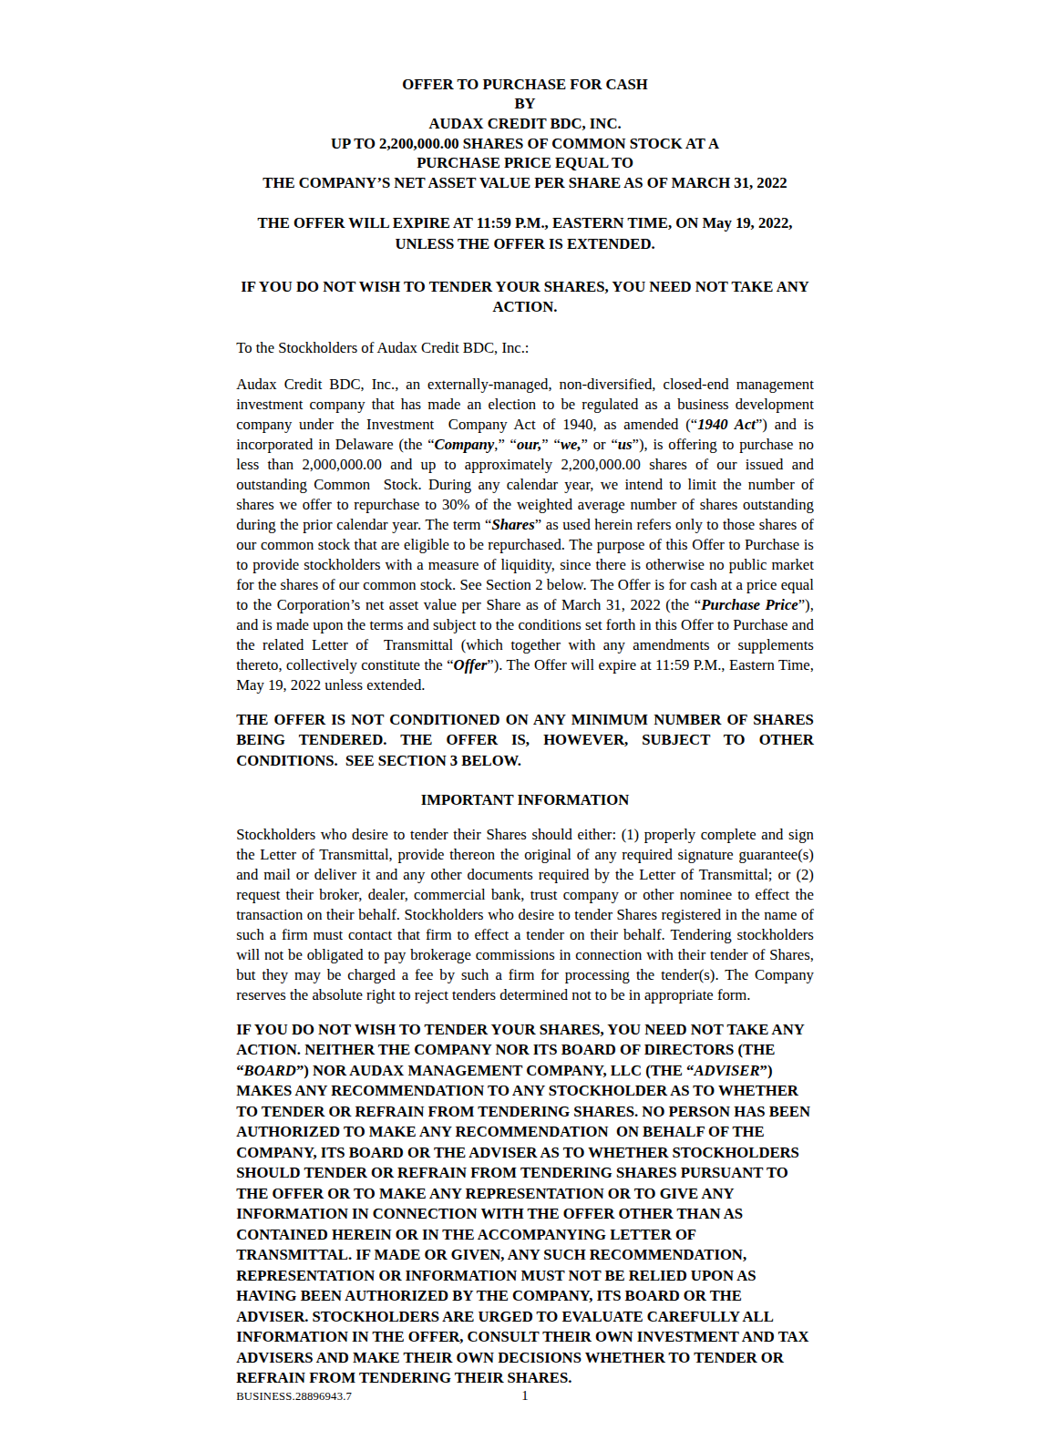OFFER TO PURCHASE FOR CASH BY AUDAX CREDIT BDC, INC. UP TO 2,200,000.00 SHARES OF COMMON STOCK AT A PURCHASE PRICE EQUAL TO THE COMPANY’S NET ASSET VALUE PER SHARE AS OF MARCH 31, 2022
THE OFFER WILL EXPIRE AT 11:59 P.M., EASTERN TIME, ON May 19, 2022, UNLESS THE OFFER IS EXTENDED.
IF YOU DO NOT WISH TO TENDER YOUR SHARES, YOU NEED NOT TAKE ANY ACTION.
To the Stockholders of Audax Credit BDC, Inc.:
Audax Credit BDC, Inc., an externally-managed, non-diversified, closed-end management investment company that has made an election to be regulated as a business development company under the Investment Company Act of 1940, as amended (“1940 Act”) and is incorporated in Delaware (the “Company,” “our,” “we,” or “us”), is offering to purchase no less than 2,000,000.00 and up to approximately 2,200,000.00 shares of our issued and outstanding Common Stock. During any calendar year, we intend to limit the number of shares we offer to repurchase to 30% of the weighted average number of shares outstanding during the prior calendar year. The term “Shares” as used herein refers only to those shares of our common stock that are eligible to be repurchased. The purpose of this Offer to Purchase is to provide stockholders with a measure of liquidity, since there is otherwise no public market for the shares of our common stock. See Section 2 below. The Offer is for cash at a price equal to the Corporation’s net asset value per Share as of March 31, 2022 (the “Purchase Price”), and is made upon the terms and subject to the conditions set forth in this Offer to Purchase and the related Letter of Transmittal (which together with any amendments or supplements thereto, collectively constitute the “Offer”). The Offer will expire at 11:59 P.M., Eastern Time, May 19, 2022 unless extended.
THE OFFER IS NOT CONDITIONED ON ANY MINIMUM NUMBER OF SHARES BEING TENDERED. THE OFFER IS, HOWEVER, SUBJECT TO OTHER CONDITIONS. SEE SECTION 3 BELOW.
IMPORTANT INFORMATION
Stockholders who desire to tender their Shares should either: (1) properly complete and sign the Letter of Transmittal, provide thereon the original of any required signature guarantee(s) and mail or deliver it and any other documents required by the Letter of Transmittal; or (2) request their broker, dealer, commercial bank, trust company or other nominee to effect the transaction on their behalf. Stockholders who desire to tender Shares registered in the name of such a firm must contact that firm to effect a tender on their behalf. Tendering stockholders will not be obligated to pay brokerage commissions in connection with their tender of Shares, but they may be charged a fee by such a firm for processing the tender(s). The Company reserves the absolute right to reject tenders determined not to be in appropriate form.
IF YOU DO NOT WISH TO TENDER YOUR SHARES, YOU NEED NOT TAKE ANY ACTION. NEITHER THE COMPANY NOR ITS BOARD OF DIRECTORS (THE “BOARD”) NOR AUDAX MANAGEMENT COMPANY, LLC (THE “ADVISER”) MAKES ANY RECOMMENDATION TO ANY STOCKHOLDER AS TO WHETHER TO TENDER OR REFRAIN FROM TENDERING SHARES. NO PERSON HAS BEEN AUTHORIZED TO MAKE ANY RECOMMENDATION ON BEHALF OF THE COMPANY, ITS BOARD OR THE ADVISER AS TO WHETHER STOCKHOLDERS SHOULD TENDER OR REFRAIN FROM TENDERING SHARES PURSUANT TO THE OFFER OR TO MAKE ANY REPRESENTATION OR TO GIVE ANY INFORMATION IN CONNECTION WITH THE OFFER OTHER THAN AS CONTAINED HEREIN OR IN THE ACCOMPANYING LETTER OF TRANSMITTAL. IF MADE OR GIVEN, ANY SUCH RECOMMENDATION, REPRESENTATION OR INFORMATION MUST NOT BE RELIED UPON AS HAVING BEEN AUTHORIZED BY THE COMPANY, ITS BOARD OR THE ADVISER. STOCKHOLDERS ARE URGED TO EVALUATE CAREFULLY ALL INFORMATION IN THE OFFER, CONSULT THEIR OWN INVESTMENT AND TAX ADVISERS AND MAKE THEIR OWN DECISIONS WHETHER TO TENDER OR REFRAIN FROM TENDERING THEIR SHARES.
BUSINESS.28896943.7 1